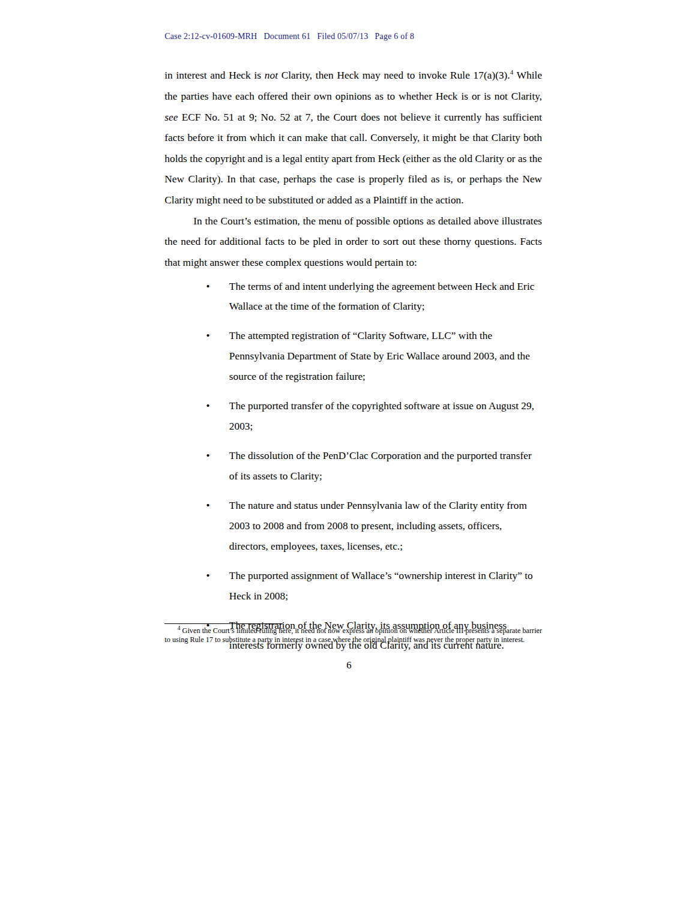Case 2:12-cv-01609-MRH Document 61 Filed 05/07/13 Page 6 of 8
in interest and Heck is not Clarity, then Heck may need to invoke Rule 17(a)(3).4 While the parties have each offered their own opinions as to whether Heck is or is not Clarity, see ECF No. 51 at 9; No. 52 at 7, the Court does not believe it currently has sufficient facts before it from which it can make that call. Conversely, it might be that Clarity both holds the copyright and is a legal entity apart from Heck (either as the old Clarity or as the New Clarity). In that case, perhaps the case is properly filed as is, or perhaps the New Clarity might need to be substituted or added as a Plaintiff in the action.
In the Court’s estimation, the menu of possible options as detailed above illustrates the need for additional facts to be pled in order to sort out these thorny questions. Facts that might answer these complex questions would pertain to:
The terms of and intent underlying the agreement between Heck and Eric Wallace at the time of the formation of Clarity;
The attempted registration of “Clarity Software, LLC” with the Pennsylvania Department of State by Eric Wallace around 2003, and the source of the registration failure;
The purported transfer of the copyrighted software at issue on August 29, 2003;
The dissolution of the PenD’Clac Corporation and the purported transfer of its assets to Clarity;
The nature and status under Pennsylvania law of the Clarity entity from 2003 to 2008 and from 2008 to present, including assets, officers, directors, employees, taxes, licenses, etc.;
The purported assignment of Wallace’s “ownership interest in Clarity” to Heck in 2008;
The registration of the New Clarity, its assumption of any business interests formerly owned by the old Clarity, and its current nature.
4 Given the Court’s limited ruling here, it need not now express an opinion on whether Article III presents a separate barrier to using Rule 17 to substitute a party in interest in a case where the original plaintiff was never the proper party in interest.
6